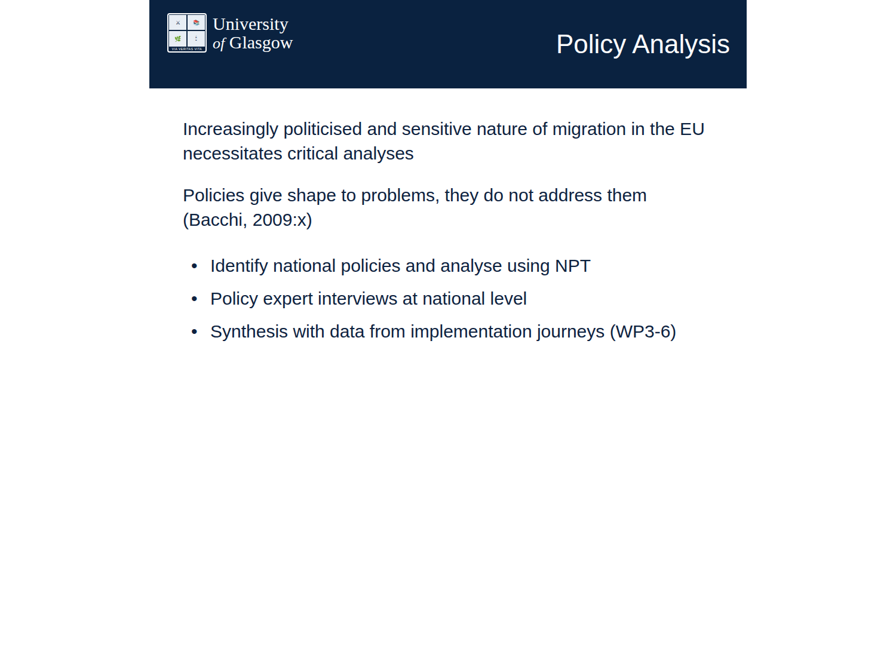⚔
📚
🌿
🕯
Via Veritas Vita
University of Glasgow
Policy Analysis
Increasingly politicised and sensitive nature of migration in the EU necessitates critical analyses
Policies give shape to problems, they do not address them (Bacchi, 2009:x)
Identify national policies and analyse using NPT
Policy expert interviews at national level
Synthesis with data from implementation journeys (WP3-6)